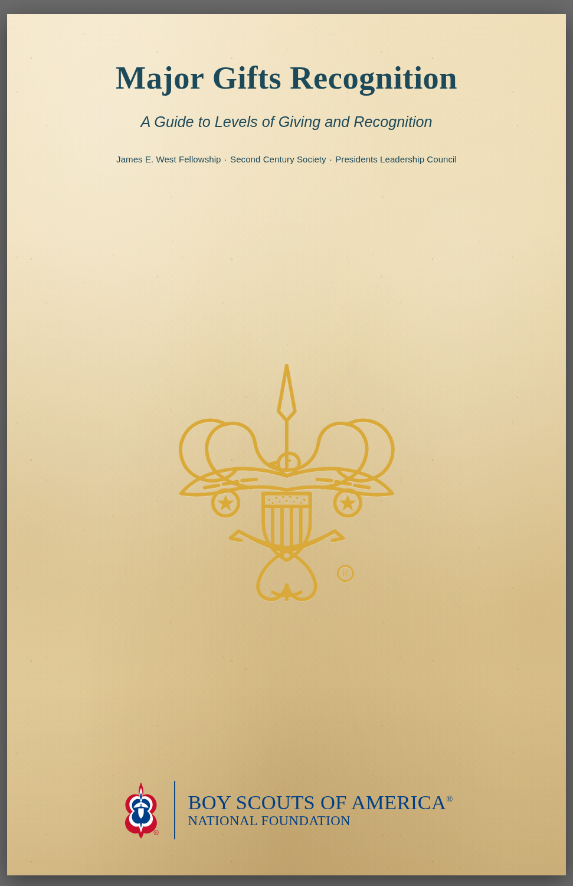Major Gifts Recognition
A Guide to Levels of Giving and Recognition
James E. West Fellowship·Second Century Society·Presidents Leadership Council
R
R
BOY SCOUTS OF AMERICA® NATIONAL FOUNDATION
Cover of the Boy Scouts of America National Foundation publication titled “Major Gifts Recognition: A Guide to Levels of Giving and Recognition,” covering the James E. West Fellowship, Second Century Society, and Presidents Leadership Council.